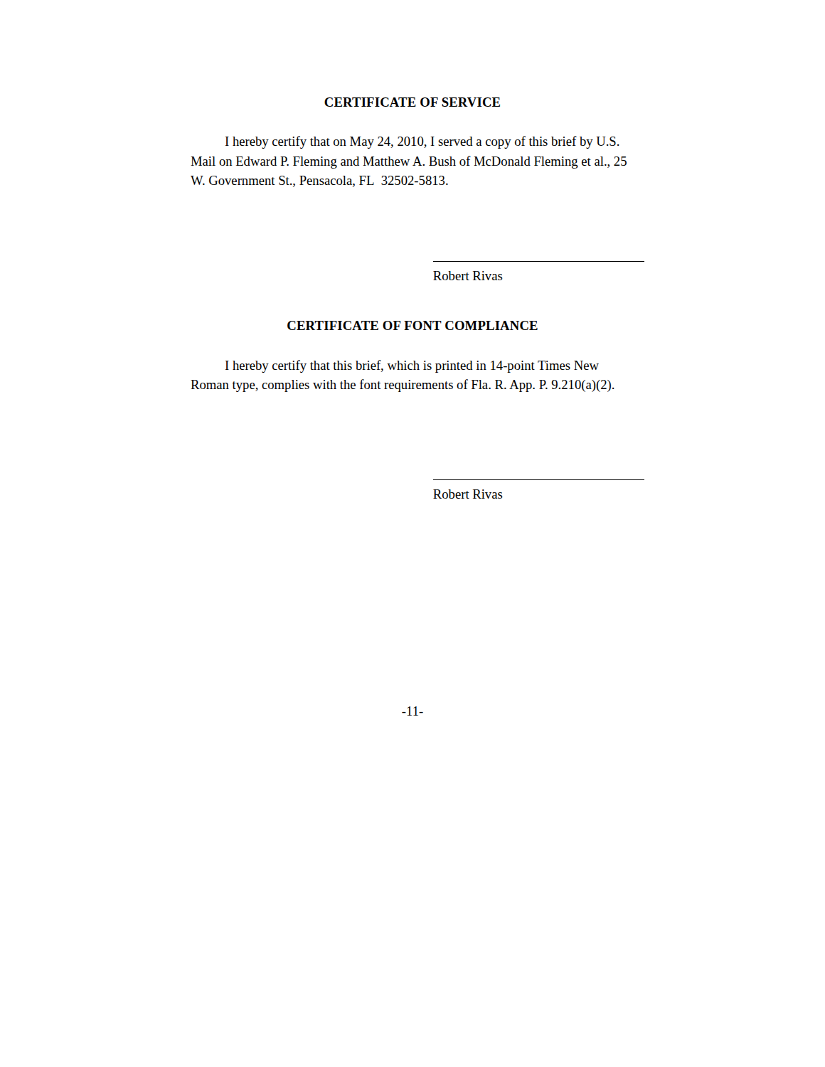CERTIFICATE OF SERVICE
I hereby certify that on May 24, 2010, I served a copy of this brief by U.S. Mail on Edward P. Fleming and Matthew A. Bush of McDonald Fleming et al., 25 W. Government St., Pensacola, FL 32502-5813.
Robert Rivas
CERTIFICATE OF FONT COMPLIANCE
I hereby certify that this brief, which is printed in 14-point Times New Roman type, complies with the font requirements of Fla. R. App. P. 9.210(a)(2).
Robert Rivas
-11-